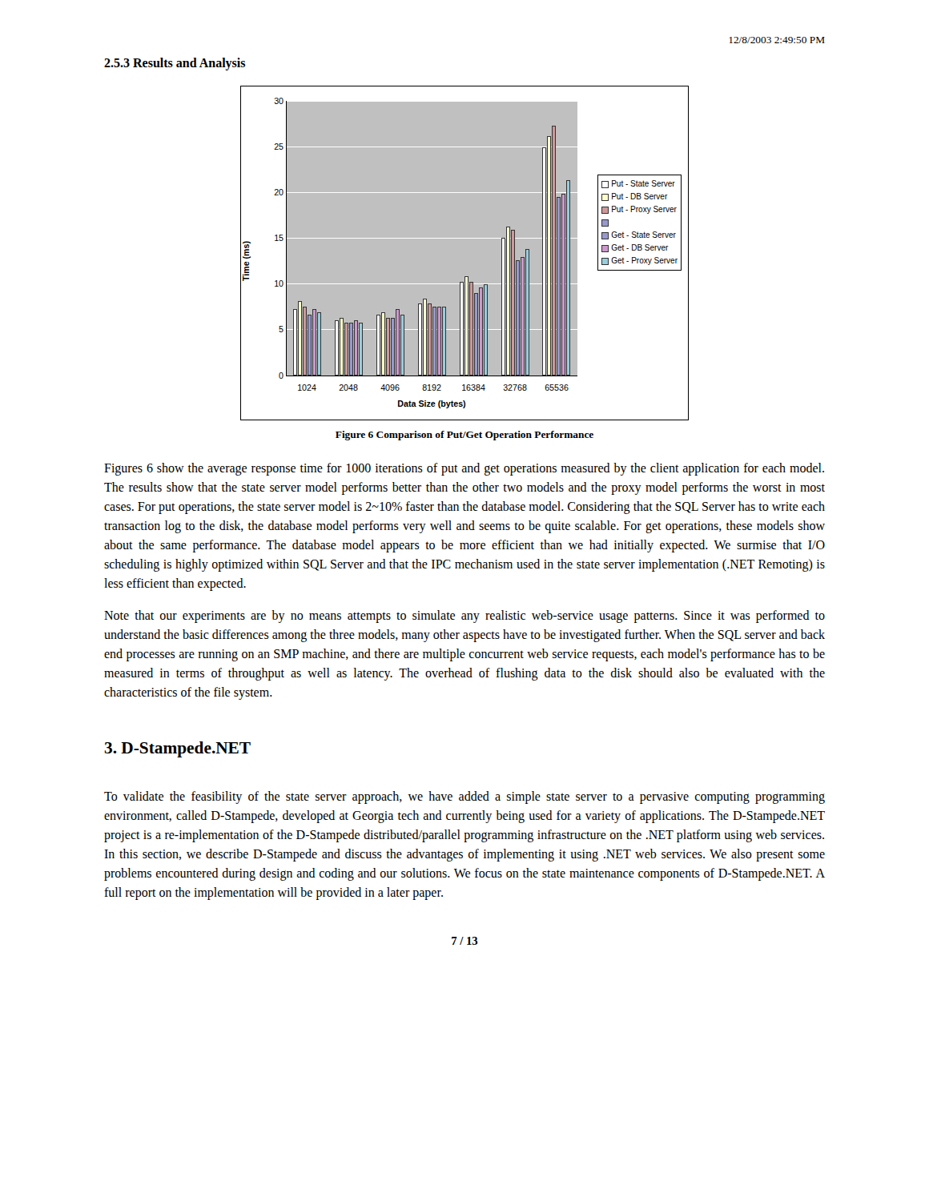12/8/2003 2:49:50 PM
2.5.3 Results and Analysis
Time (ms)
30
25
20
15
10
5
0
1024 2048 4096 8192 16384 32768 65536
Data Size (bytes)
Put - State Server
Put - DB Server
Put - Proxy Server
Get - State Server
Get - DB Server
Get - Proxy Server
Figure 6 Comparison of Put/Get Operation Performance
Figures 6 show the average response time for 1000 iterations of put and get operations measured by the client application for each model. The results show that the state server model performs better than the other two models and the proxy model performs the worst in most cases. For put operations, the state server model is 2~10% faster than the database model. Considering that the SQL Server has to write each transaction log to the disk, the database model performs very well and seems to be quite scalable. For get operations, these models show about the same performance. The database model appears to be more efficient than we had initially expected. We surmise that I/O scheduling is highly optimized within SQL Server and that the IPC mechanism used in the state server implementation (.NET Remoting) is less efficient than expected.
Note that our experiments are by no means attempts to simulate any realistic web-service usage patterns. Since it was performed to understand the basic differences among the three models, many other aspects have to be investigated further. When the SQL server and back end processes are running on an SMP machine, and there are multiple concurrent web service requests, each model's performance has to be measured in terms of throughput as well as latency. The overhead of flushing data to the disk should also be evaluated with the characteristics of the file system.
3. D-Stampede.NET
To validate the feasibility of the state server approach, we have added a simple state server to a pervasive computing programming environment, called D-Stampede, developed at Georgia tech and currently being used for a variety of applications. The D-Stampede.NET project is a re-implementation of the D-Stampede distributed/parallel programming infrastructure on the .NET platform using web services. In this section, we describe D-Stampede and discuss the advantages of implementing it using .NET web services. We also present some problems encountered during design and coding and our solutions. We focus on the state maintenance components of D-Stampede.NET. A full report on the implementation will be provided in a later paper.
7 / 13